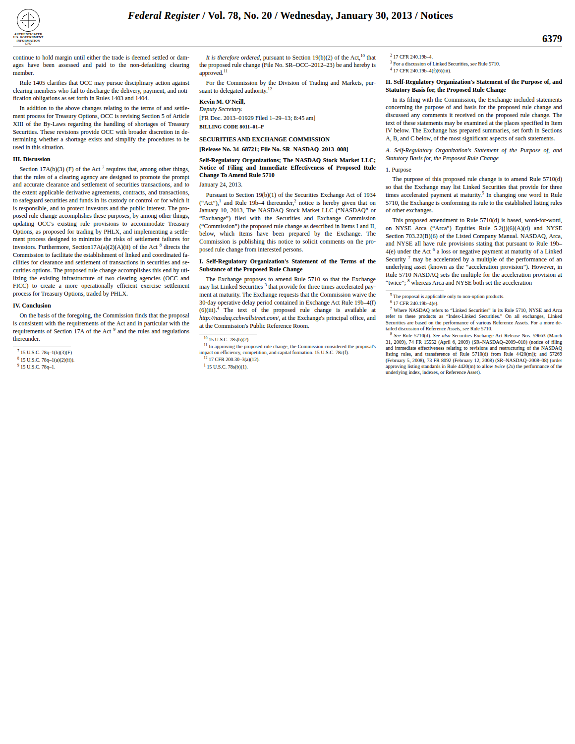Authenticated
U.S. Government
Information
GPO
Federal Register / Vol. 78, No. 20 / Wednesday, January 30, 2013 / Notices
6379
continue to hold margin until either the trade is deemed settled or damages have been assessed and paid to the non-defaulting clearing member.
Rule 1405 clarifies that OCC may pursue disciplinary action against clearing members who fail to discharge the delivery, payment, and notification obligations as set forth in Rules 1403 and 1404.
In addition to the above changes relating to the terms of and settlement process for Treasury Options, OCC is revising Section 5 of Article XIII of the By-Laws regarding the handling of shortages of Treasury Securities. These revisions provide OCC with broader discretion in determining whether a shortage exists and simplify the procedures to be used in this situation.
III. Discussion
Section 17A(b)(3) (F) of the Act 7 requires that, among other things, that the rules of a clearing agency are designed to promote the prompt and accurate clearance and settlement of securities transactions, and to the extent applicable derivative agreements, contracts, and transactions, to safeguard securities and funds in its custody or control or for which it is responsible, and to protect investors and the public interest. The proposed rule change accomplishes these purposes, by among other things, updating OCC's existing rule provisions to accommodate Treasury Options, as proposed for trading by PHLX, and implementing a settlement process designed to minimize the risks of settlement failures for investors. Furthermore, Section17A(a)(2)(A)(ii) of the Act 8 directs the Commission to facilitate the establishment of linked and coordinated facilities for clearance and settlement of transactions in securities and securities options. The proposed rule change accomplishes this end by utilizing the existing infrastructure of two clearing agencies (OCC and FICC) to create a more operationally efficient exercise settlement process for Treasury Options, traded by PHLX.
IV. Conclusion
On the basis of the foregoing, the Commission finds that the proposal is consistent with the requirements of the Act and in particular with the requirements of Section 17A of the Act 9 and the rules and regulations thereunder.
7 15 U.S.C. 78q–1(b)(3)(F)
8 15 U.S.C. 78q–1(a)(2)(ii)).
9 15 U.S.C. 78q–1.
It is therefore ordered, pursuant to Section 19(b)(2) of the Act,10 that the proposed rule change (File No. SR–OCC–2012–23) be and hereby is approved.11
For the Commission by the Division of Trading and Markets, pursuant to delegated authority.12
Kevin M. O'Neill,
Deputy Secretary.
[FR Doc. 2013–01929 Filed 1–29–13; 8:45 am]
BILLING CODE 8011–01–P
SECURITIES AND EXCHANGE COMMISSION
[Release No. 34–68721; File No. SR–NASDAQ–2013–008]
Self-Regulatory Organizations; The NASDAQ Stock Market LLC; Notice of Filing and Immediate Effectiveness of Proposed Rule Change To Amend Rule 5710
January 24, 2013.
Pursuant to Section 19(b)(1) of the Securities Exchange Act of 1934 (“Act”),1 and Rule 19b–4 thereunder,2 notice is hereby given that on January 10, 2013, The NASDAQ Stock Market LLC (“NASDAQ” or “Exchange”) filed with the Securities and Exchange Commission (“Commission”) the proposed rule change as described in Items I and II, below, which Items have been prepared by the Exchange. The Commission is publishing this notice to solicit comments on the proposed rule change from interested persons.
I. Self-Regulatory Organization's Statement of the Terms of the Substance of the Proposed Rule Change
The Exchange proposes to amend Rule 5710 so that the Exchange may list Linked Securities 3 that provide for three times accelerated payment at maturity. The Exchange requests that the Commission waive the 30-day operative delay period contained in Exchange Act Rule 19b–4(f)(6)(iii).4 The text of the proposed rule change is available at http://nasdaq.cchwallstreet.com/, at the Exchange's principal office, and at the Commission's Public Reference Room.
10 15 U.S.C. 78s(b)(2).
11 In approving the proposed rule change, the Commission considered the proposal's impact on efficiency, competition, and capital formation. 15 U.S.C. 78c(f).
12 17 CFR 200.30–3(a)(12).
1 15 U.S.C. 78s(b)(1).
2 17 CFR 240.19b–4.
3 For a discussion of Linked Securities, see Rule 5710.
4 17 CFR 240.19b–4(f)(6)(iii).
II. Self-Regulatory Organization's Statement of the Purpose of, and Statutory Basis for, the Proposed Rule Change
In its filing with the Commission, the Exchange included statements concerning the purpose of and basis for the proposed rule change and discussed any comments it received on the proposed rule change. The text of these statements may be examined at the places specified in Item IV below. The Exchange has prepared summaries, set forth in Sections A, B, and C below, of the most significant aspects of such statements.
A. Self-Regulatory Organization's Statement of the Purpose of, and Statutory Basis for, the Proposed Rule Change
1. Purpose
The purpose of this proposed rule change is to amend Rule 5710(d) so that the Exchange may list Linked Securities that provide for three times accelerated payment at maturity.5 In changing one word in Rule 5710, the Exchange is conforming its rule to the established listing rules of other exchanges.
This proposed amendment to Rule 5710(d) is based, word-for-word, on NYSE Arca (“Arca”) Equities Rule 5.2(j)(6)(A)(d) and NYSE Section 703.22(B)(6) of the Listed Company Manual. NASDAQ, Arca, and NYSE all have rule provisions stating that pursuant to Rule 19b–4(e) under the Act 6 a loss or negative payment at maturity of a Linked Security 7 may be accelerated by a multiple of the performance of an underlying asset (known as the “acceleration provision”). However, in Rule 5710 NASDAQ sets the multiple for the acceleration provision at “twice”; 8 whereas Arca and NYSE both set the acceleration
5 The proposal is applicable only to non-option products.
6 17 CFR 240.19b–4(e).
7 Where NASDAQ refers to “Linked Securities” in its Rule 5710, NYSE and Arca refer to these products as “Index-Linked Securities.” On all exchanges, Linked Securities are based on the performance of various Reference Assets. For a more detailed discussion of Reference Assets, see Rule 5710.
8 See Rule 5710(d). See also Securities Exchange Act Release Nos. 59663 (March 31, 2009), 74 FR 15552 (April 6, 2009) (SR–NASDAQ–2009–018) (notice of filing and immediate effectiveness relating to revisions and restructuring of the NASDAQ listing rules, and transference of Rule 5710(d) from Rule 4420(m)); and 57269 (February 5, 2008), 73 FR 8092 (February 12, 2008) (SR–NASDAQ–2008–08) (order approving listing standards in Rule 4420(m) to allow twice (2x) the performance of the underlying index, indexes, or Reference Asset).